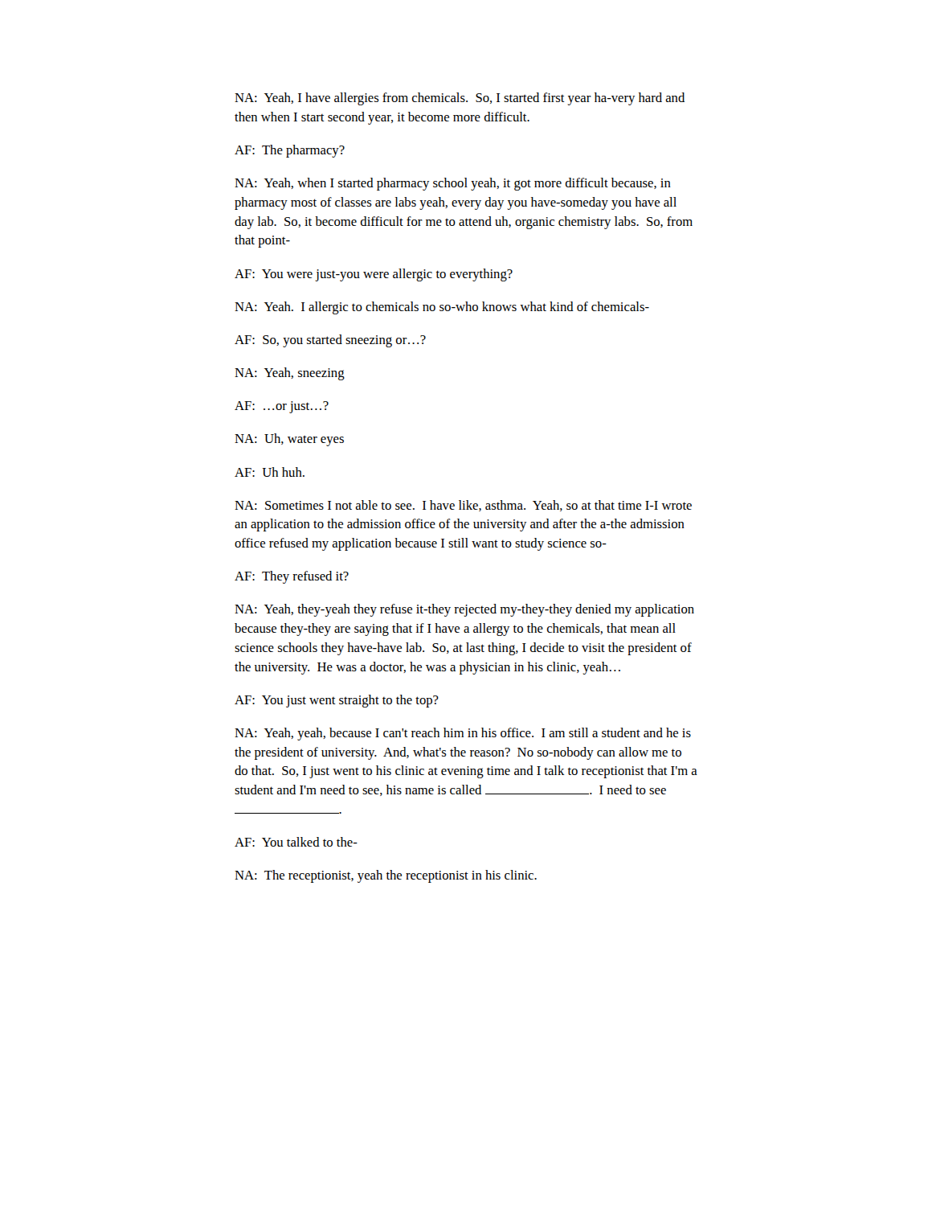NA: Yeah, I have allergies from chemicals. So, I started first year ha-very hard and then when I start second year, it become more difficult.
AF: The pharmacy?
NA: Yeah, when I started pharmacy school yeah, it got more difficult because, in pharmacy most of classes are labs yeah, every day you have-someday you have all day lab. So, it become difficult for me to attend uh, organic chemistry labs. So, from that point-
AF: You were just-you were allergic to everything?
NA: Yeah. I allergic to chemicals no so-who knows what kind of chemicals-
AF: So, you started sneezing or…?
NA: Yeah, sneezing
AF: …or just…?
NA: Uh, water eyes
AF: Uh huh.
NA: Sometimes I not able to see. I have like, asthma. Yeah, so at that time I-I wrote an application to the admission office of the university and after the a-the admission office refused my application because I still want to study science so-
AF: They refused it?
NA: Yeah, they-yeah they refuse it-they rejected my-they-they denied my application because they-they are saying that if I have a allergy to the chemicals, that mean all science schools they have-have lab. So, at last thing, I decide to visit the president of the university. He was a doctor, he was a physician in his clinic, yeah…
AF: You just went straight to the top?
NA: Yeah, yeah, because I can't reach him in his office. I am still a student and he is the president of university. And, what's the reason? No so-nobody can allow me to do that. So, I just went to his clinic at evening time and I talk to receptionist that I'm a student and I'm need to see, his name is called . I need to see .
AF: You talked to the-
NA: The receptionist, yeah the receptionist in his clinic.